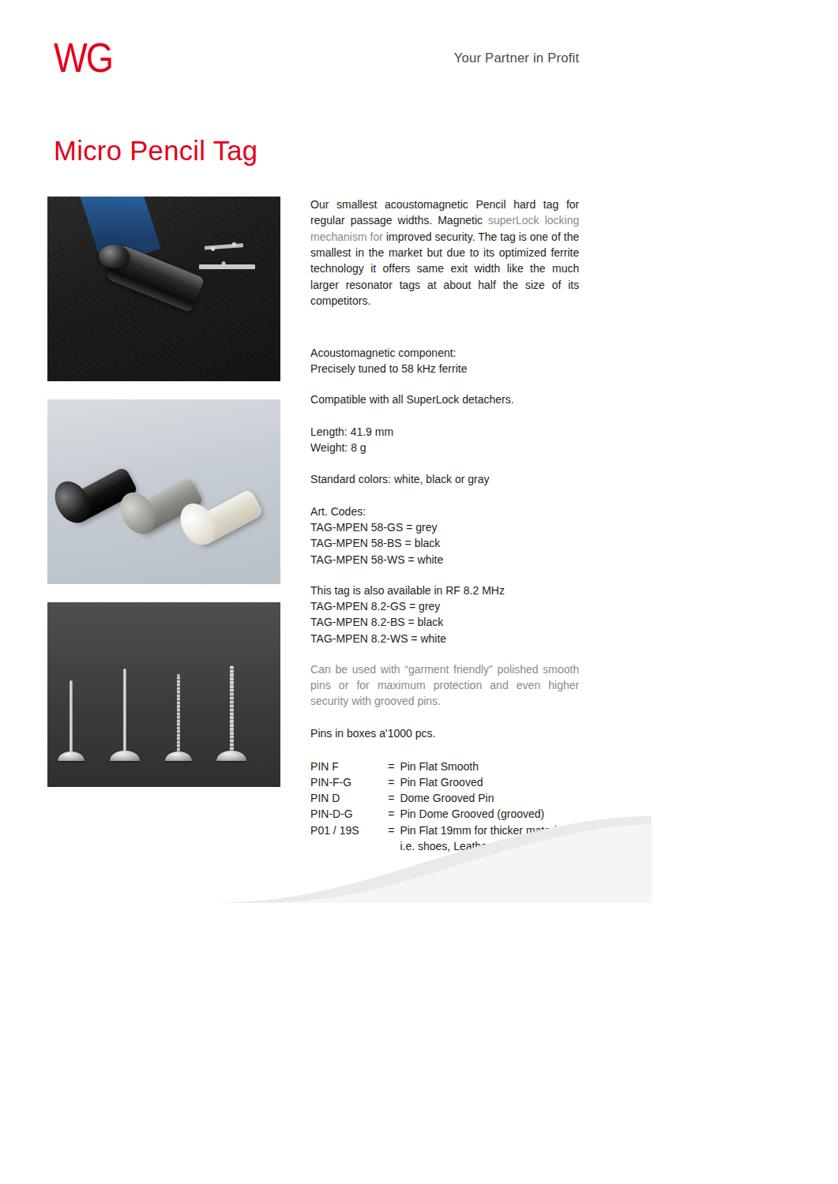WG
Your Partner in Profit
Micro Pencil Tag
Our smallest acoustomagnetic Pencil hard tag for regular passage widths. Magnetic superLock locking mechanism for improved security. The tag is one of the smallest in the market but due to its optimized ferrite technology it offers same exit width like the much larger resonator tags at about half the size of its competitors.
Acoustomagnetic component:
Precisely tuned to 58 kHz ferrite
Compatible with all SuperLock detachers.
Length: 41.9 mm
Weight: 8 g
Standard colors: white, black or gray
Art. Codes:
TAG-MPEN 58-GS = grey
TAG-MPEN 58-BS = black
TAG-MPEN 58-WS = white
This tag is also available in RF 8.2 MHz
TAG-MPEN 8.2-GS = grey
TAG-MPEN 8.2-BS = black
TAG-MPEN 8.2-WS = white
Can be used with “garment friendly” polished smooth pins or for maximum protection and even higher security with grooved pins.
Pins in boxes a'1000 pcs.
| PIN F | = | Pin Flat Smooth |
| PIN-F-G | = | Pin Flat Grooved |
| PIN D | = | Dome Grooved Pin |
| PIN-D-G | = | Pin Dome Grooved (grooved) |
| P01 / 19S | = | Pin Flat 19mm for thicker materials |
| | | i.e. shoes, Leather etc |